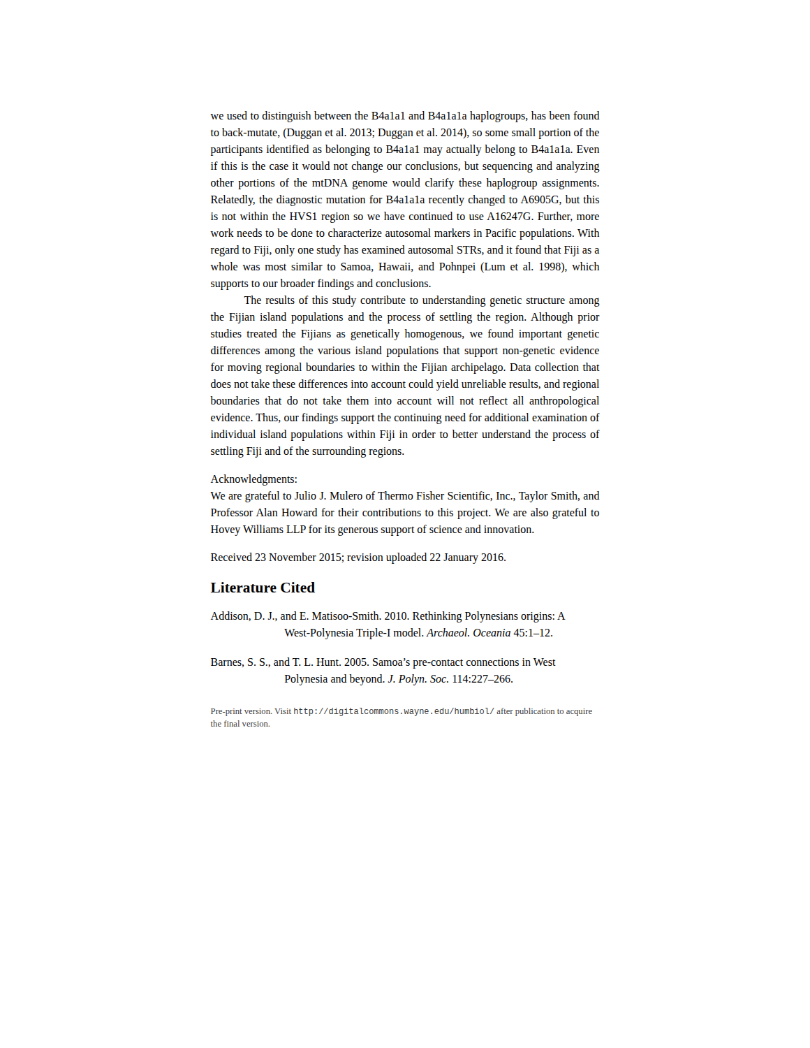we used to distinguish between the B4a1a1 and B4a1a1a haplogroups, has been found to back-mutate, (Duggan et al. 2013; Duggan et al. 2014), so some small portion of the participants identified as belonging to B4a1a1 may actually belong to B4a1a1a. Even if this is the case it would not change our conclusions, but sequencing and analyzing other portions of the mtDNA genome would clarify these haplogroup assignments. Relatedly, the diagnostic mutation for B4a1a1a recently changed to A6905G, but this is not within the HVS1 region so we have continued to use A16247G. Further, more work needs to be done to characterize autosomal markers in Pacific populations. With regard to Fiji, only one study has examined autosomal STRs, and it found that Fiji as a whole was most similar to Samoa, Hawaii, and Pohnpei (Lum et al. 1998), which supports to our broader findings and conclusions.
The results of this study contribute to understanding genetic structure among the Fijian island populations and the process of settling the region. Although prior studies treated the Fijians as genetically homogenous, we found important genetic differences among the various island populations that support non-genetic evidence for moving regional boundaries to within the Fijian archipelago. Data collection that does not take these differences into account could yield unreliable results, and regional boundaries that do not take them into account will not reflect all anthropological evidence. Thus, our findings support the continuing need for additional examination of individual island populations within Fiji in order to better understand the process of settling Fiji and of the surrounding regions.
Acknowledgments:
We are grateful to Julio J. Mulero of Thermo Fisher Scientific, Inc., Taylor Smith, and Professor Alan Howard for their contributions to this project. We are also grateful to Hovey Williams LLP for its generous support of science and innovation.
Received 23 November 2015; revision uploaded 22 January 2016.
Literature Cited
Addison, D. J., and E. Matisoo-Smith. 2010. Rethinking Polynesians origins: AWest-Polynesia Triple-I model. Archaeol. Oceania 45:1–12.
Barnes, S. S., and T. L. Hunt. 2005. Samoa’s pre-contact connections in WestPolynesia and beyond. J. Polyn. Soc. 114:227–266.
Pre-print version. Visit http://digitalcommons.wayne.edu/humbiol/ after publication to acquire the final version.